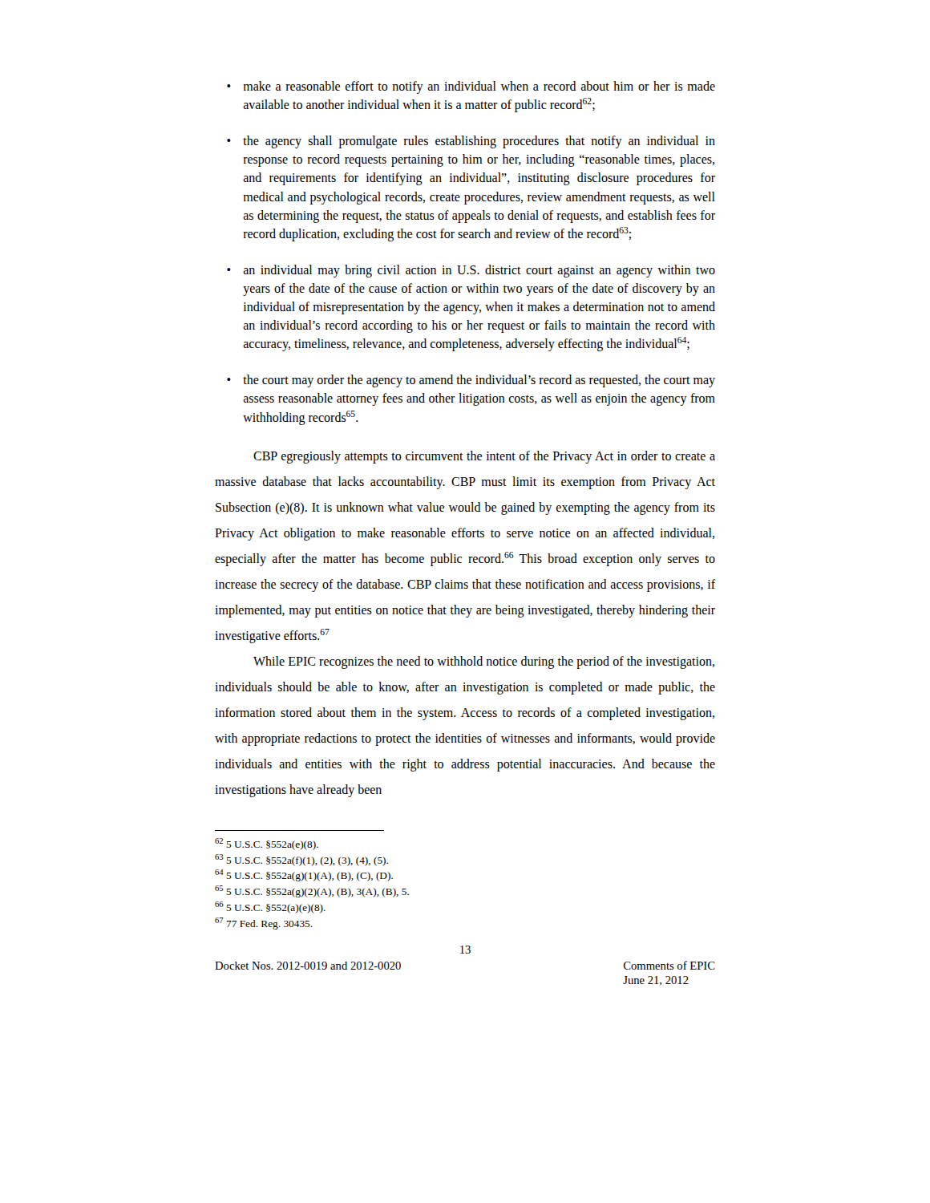make a reasonable effort to notify an individual when a record about him or her is made available to another individual when it is a matter of public record62;
the agency shall promulgate rules establishing procedures that notify an individual in response to record requests pertaining to him or her, including “reasonable times, places, and requirements for identifying an individual”, instituting disclosure procedures for medical and psychological records, create procedures, review amendment requests, as well as determining the request, the status of appeals to denial of requests, and establish fees for record duplication, excluding the cost for search and review of the record63;
an individual may bring civil action in U.S. district court against an agency within two years of the date of the cause of action or within two years of the date of discovery by an individual of misrepresentation by the agency, when it makes a determination not to amend an individual’s record according to his or her request or fails to maintain the record with accuracy, timeliness, relevance, and completeness, adversely effecting the individual64;
the court may order the agency to amend the individual’s record as requested, the court may assess reasonable attorney fees and other litigation costs, as well as enjoin the agency from withholding records65.
CBP egregiously attempts to circumvent the intent of the Privacy Act in order to create a massive database that lacks accountability. CBP must limit its exemption from Privacy Act Subsection (e)(8). It is unknown what value would be gained by exempting the agency from its Privacy Act obligation to make reasonable efforts to serve notice on an affected individual, especially after the matter has become public record.66 This broad exception only serves to increase the secrecy of the database. CBP claims that these notification and access provisions, if implemented, may put entities on notice that they are being investigated, thereby hindering their investigative efforts.67
While EPIC recognizes the need to withhold notice during the period of the investigation, individuals should be able to know, after an investigation is completed or made public, the information stored about them in the system. Access to records of a completed investigation, with appropriate redactions to protect the identities of witnesses and informants, would provide individuals and entities with the right to address potential inaccuracies. And because the investigations have already been
62 5 U.S.C. §552a(e)(8).
63 5 U.S.C. §552a(f)(1), (2), (3), (4), (5).
64 5 U.S.C. §552a(g)(1)(A), (B), (C), (D).
65 5 U.S.C. §552a(g)(2)(A), (B), 3(A), (B), 5.
66 5 U.S.C. §552(a)(e)(8).
67 77 Fed. Reg. 30435.
13
Docket Nos. 2012-0019 and 2012-0020
Comments of EPIC
June 21, 2012